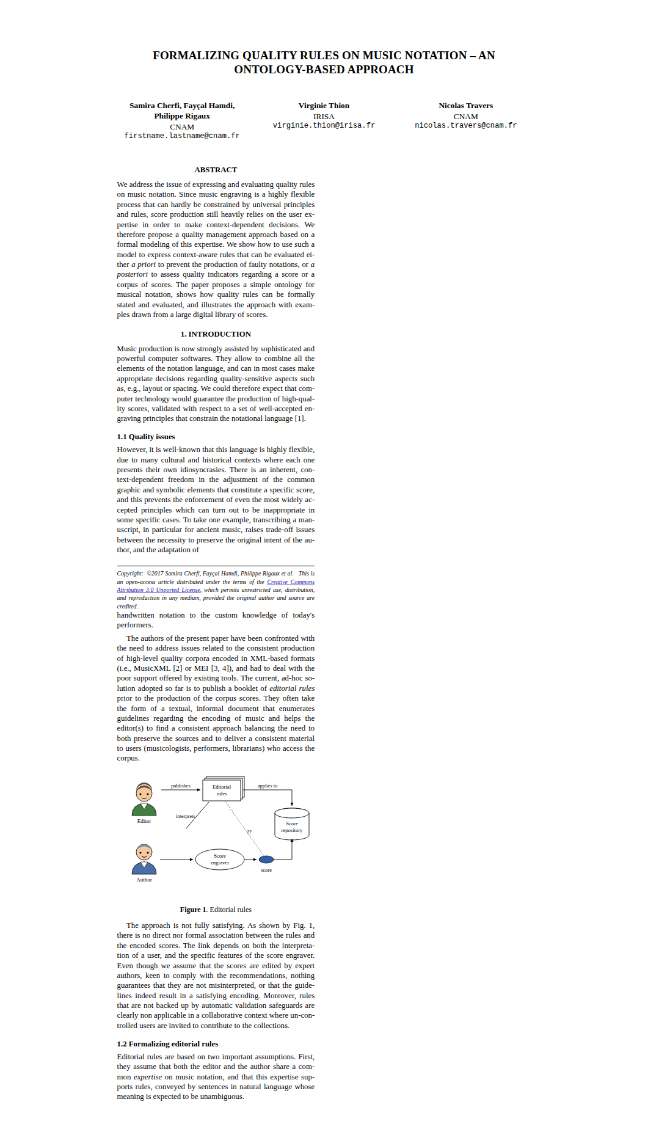Formalizing Quality Rules on Music Notation – An
Ontology-Based Approach
Samira Cherfi, Fayçal Hamdi, Philippe Rigaux
CNAM
firstname.lastname@cnam.fr
Virginie Thion
IRISA
virginie.thion@irisa.fr
Nicolas Travers
CNAM
nicolas.travers@cnam.fr
Abstract
We address the issue of expressing and evaluating quality rules on music notation. Since music engraving is a highly flexible process that can hardly be constrained by universal principles and rules, score production still heavily relies on the user expertise in order to make context-dependent decisions. We therefore propose a quality management approach based on a formal modeling of this expertise. We show how to use such a model to express context-aware rules that can be evaluated either a priori to prevent the production of faulty notations, or a posteriori to assess quality indicators regarding a score or a corpus of scores. The paper proposes a simple ontology for musical notation, shows how quality rules can be formally stated and evaluated, and illustrates the approach with examples drawn from a large digital library of scores.
1. Introduction
Music production is now strongly assisted by sophisticated and powerful computer softwares. They allow to combine all the elements of the notation language, and can in most cases make appropriate decisions regarding quality-sensitive aspects such as, e.g., layout or spacing. We could therefore expect that computer technology would guarantee the production of high-quality scores, validated with respect to a set of well-accepted engraving principles that constrain the notational language [1].
1.1 Quality issues
However, it is well-known that this language is highly flexible, due to many cultural and historical contexts where each one presents their own idiosyncrasies. There is an inherent, context-dependent freedom in the adjustment of the common graphic and symbolic elements that constitute a specific score, and this prevents the enforcement of even the most widely accepted principles which can turn out to be inappropriate in some specific cases. To take one example, transcribing a manuscript, in particular for ancient music, raises trade-off issues between the necessity to preserve the original intent of the author, and the adaptation of
Copyright: ©2017 Samira Cherfi, Fayçal Hamdi, Philippe Rigaux et al. This is an open-access article distributed under the terms of the Creative Commons Attribution 3.0 Unported License, which permits unrestricted use, distribution, and reproduction in any medium, provided the original author and source are credited.
handwritten notation to the custom knowledge of today's performers.
The authors of the present paper have been confronted with the need to address issues related to the consistent production of high-level quality corpora encoded in XML-based formats (i.e., MusicXML [2] or MEI [3, 4]), and had to deal with the poor support offered by existing tools. The current, ad-hoc solution adopted so far is to publish a booklet of editorial rules prior to the production of the corpus scores. They often take the form of a textual, informal document that enumerates guidelines regarding the encoding of music and helps the editor(s) to find a consistent approach balancing the need to both preserve the sources and to deliver a consistent material to users (musicologists, performers, librarians) who access the corpus.
Editor Editorial rules Score repository publishes applies to interprets Author Score engraver score ??
Figure 1. Editorial rules
The approach is not fully satisfying. As shown by Fig. 1, there is no direct nor formal association between the rules and the encoded scores. The link depends on both the interpretation of a user, and the specific features of the score engraver. Even though we assume that the scores are edited by expert authors, keen to comply with the recommendations, nothing guarantees that they are not misinterpreted, or that the guidelines indeed result in a satisfying encoding. Moreover, rules that are not backed up by automatic validation safeguards are clearly non applicable in a collaborative context where un-controlled users are invited to contribute to the collections.
1.2 Formalizing editorial rules
Editorial rules are based on two important assumptions. First, they assume that both the editor and the author share a common expertise on music notation, and that this expertise supports rules, conveyed by sentences in natural language whose meaning is expected to be unambiguous.